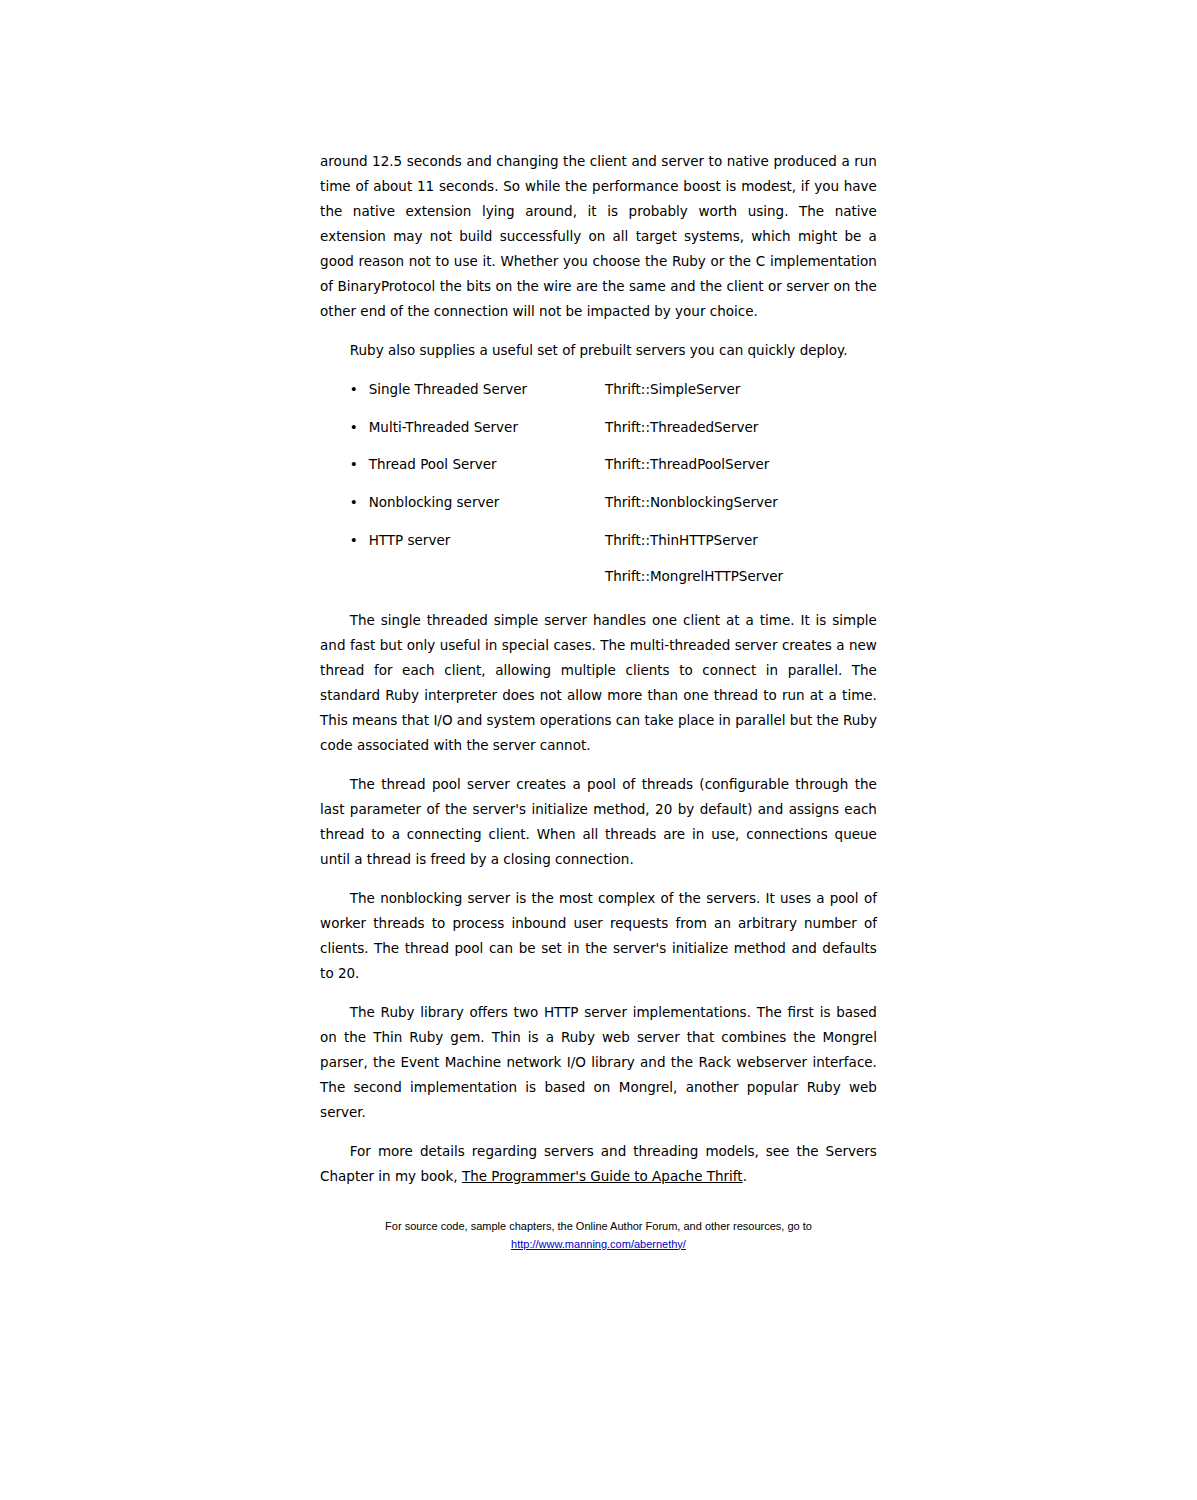around 12.5 seconds and changing the client and server to native produced a run time of about 11 seconds. So while the performance boost is modest, if you have the native extension lying around, it is probably worth using. The native extension may not build successfully on all target systems, which might be a good reason not to use it. Whether you choose the Ruby or the C implementation of BinaryProtocol the bits on the wire are the same and the client or server on the other end of the connection will not be impacted by your choice.
Ruby also supplies a useful set of prebuilt servers you can quickly deploy.
Single Threaded Server Thrift::SimpleServer
Multi-Threaded Server Thrift::ThreadedServer
Thread Pool Server Thrift::ThreadPoolServer
Nonblocking server Thrift::NonblockingServer
HTTP server Thrift::ThinHTTPServer
Thrift::MongrelHTTPServer
The single threaded simple server handles one client at a time. It is simple and fast but only useful in special cases. The multi-threaded server creates a new thread for each client, allowing multiple clients to connect in parallel. The standard Ruby interpreter does not allow more than one thread to run at a time. This means that I/O and system operations can take place in parallel but the Ruby code associated with the server cannot.
The thread pool server creates a pool of threads (configurable through the last parameter of the server's initialize method, 20 by default) and assigns each thread to a connecting client. When all threads are in use, connections queue until a thread is freed by a closing connection.
The nonblocking server is the most complex of the servers. It uses a pool of worker threads to process inbound user requests from an arbitrary number of clients. The thread pool can be set in the server's initialize method and defaults to 20.
The Ruby library offers two HTTP server implementations. The first is based on the Thin Ruby gem. Thin is a Ruby web server that combines the Mongrel parser, the Event Machine network I/O library and the Rack webserver interface. The second implementation is based on Mongrel, another popular Ruby web server.
For more details regarding servers and threading models, see the Servers Chapter in my book, The Programmer's Guide to Apache Thrift.
For source code, sample chapters, the Online Author Forum, and other resources, go to
http://www.manning.com/abernethy/